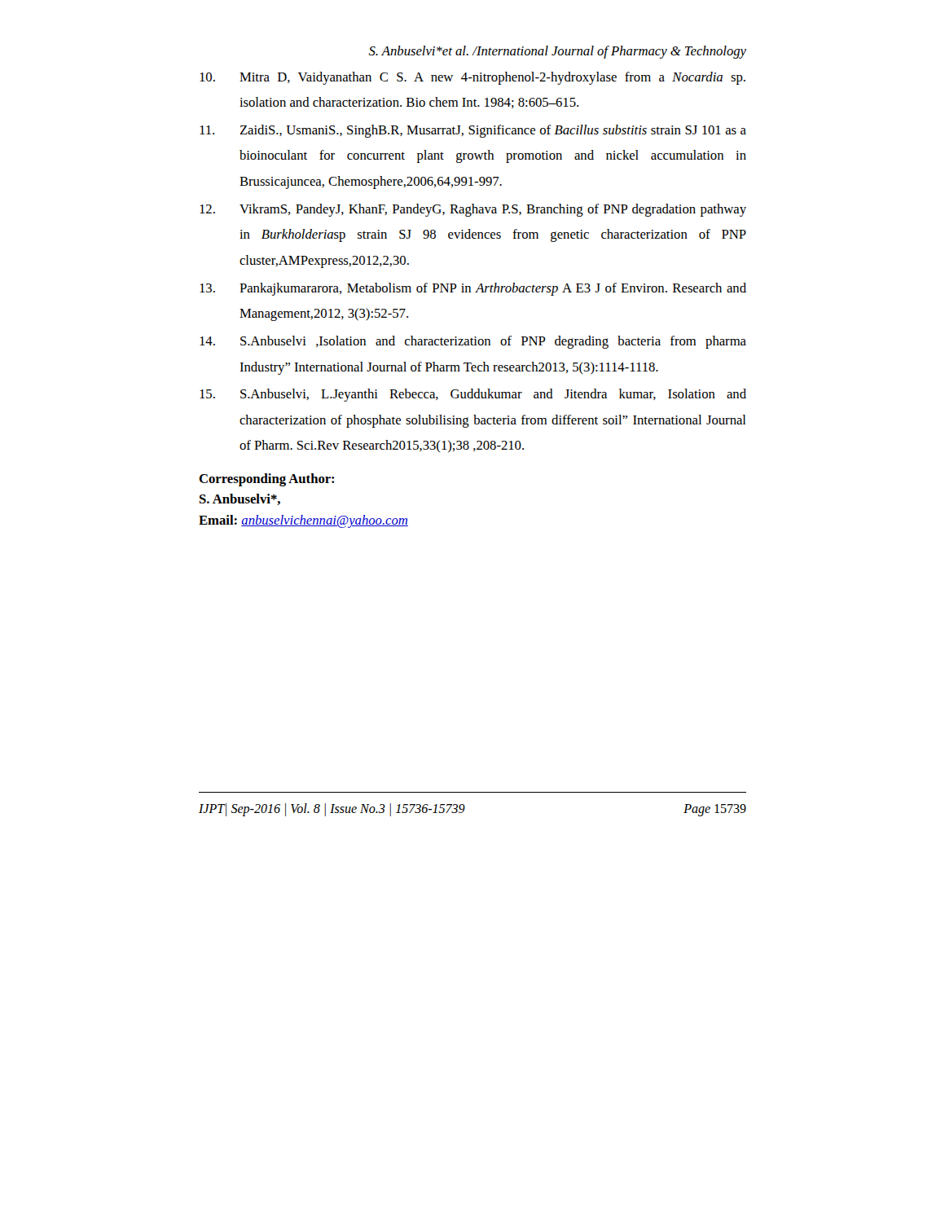S. Anbuselvi*et al. /International Journal of Pharmacy & Technology
Mitra D, Vaidyanathan C S. A new 4-nitrophenol-2-hydroxylase from a Nocardia sp. isolation and characterization. Bio chem Int. 1984; 8:605–615.
ZaidiS., UsmaniS., SinghB.R, MusarratJ, Significance of Bacillus substitis strain SJ 101 as a bioinoculant for concurrent plant growth promotion and nickel accumulation in Brussicajuncea, Chemosphere,2006,64,991-997.
VikramS, PandeyJ, KhanF, PandeyG, Raghava P.S, Branching of PNP degradation pathway in Burkholderiasp strain SJ 98 evidences from genetic characterization of PNP cluster,AMPexpress,2012,2,30.
Pankajkumararora, Metabolism of PNP in Arthrobactersp A E3 J of Environ. Research and Management,2012, 3(3):52-57.
S.Anbuselvi ,Isolation and characterization of PNP degrading bacteria from pharma Industry” International Journal of Pharm Tech research2013, 5(3):1114-1118.
S.Anbuselvi, L.Jeyanthi Rebecca, Guddukumar and Jitendra kumar, Isolation and characterization of phosphate solubilising bacteria from different soil” International Journal of Pharm. Sci.Rev Research2015,33(1);38 ,208-210.
Corresponding Author:
S. Anbuselvi*,
Email: anbuselvichennai@yahoo.com
IJPT| Sep-2016 | Vol. 8 | Issue No.3 | 15736-15739
Page 15739